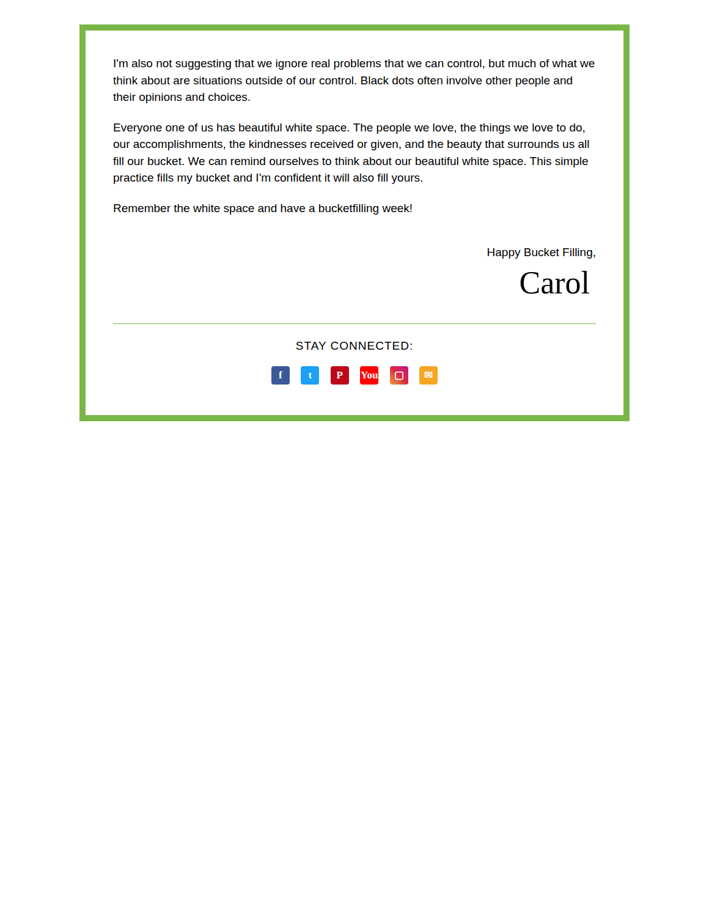I'm also not suggesting that we ignore real problems that we can control, but much of what we think about are situations outside of our control. Black dots often involve other people and their opinions and choices.
Everyone one of us has beautiful white space. The people we love, the things we love to do, our accomplishments, the kindnesses received or given, and the beauty that surrounds us all fill our bucket. We can remind ourselves to think about our beautiful white space. This simple practice fills my bucket and I'm confident it will also fill yours.
Remember the white space and have a bucketfilling week!
Happy Bucket Filling,
Carol
STAY CONNECTED:
f t P You ▢ ✉